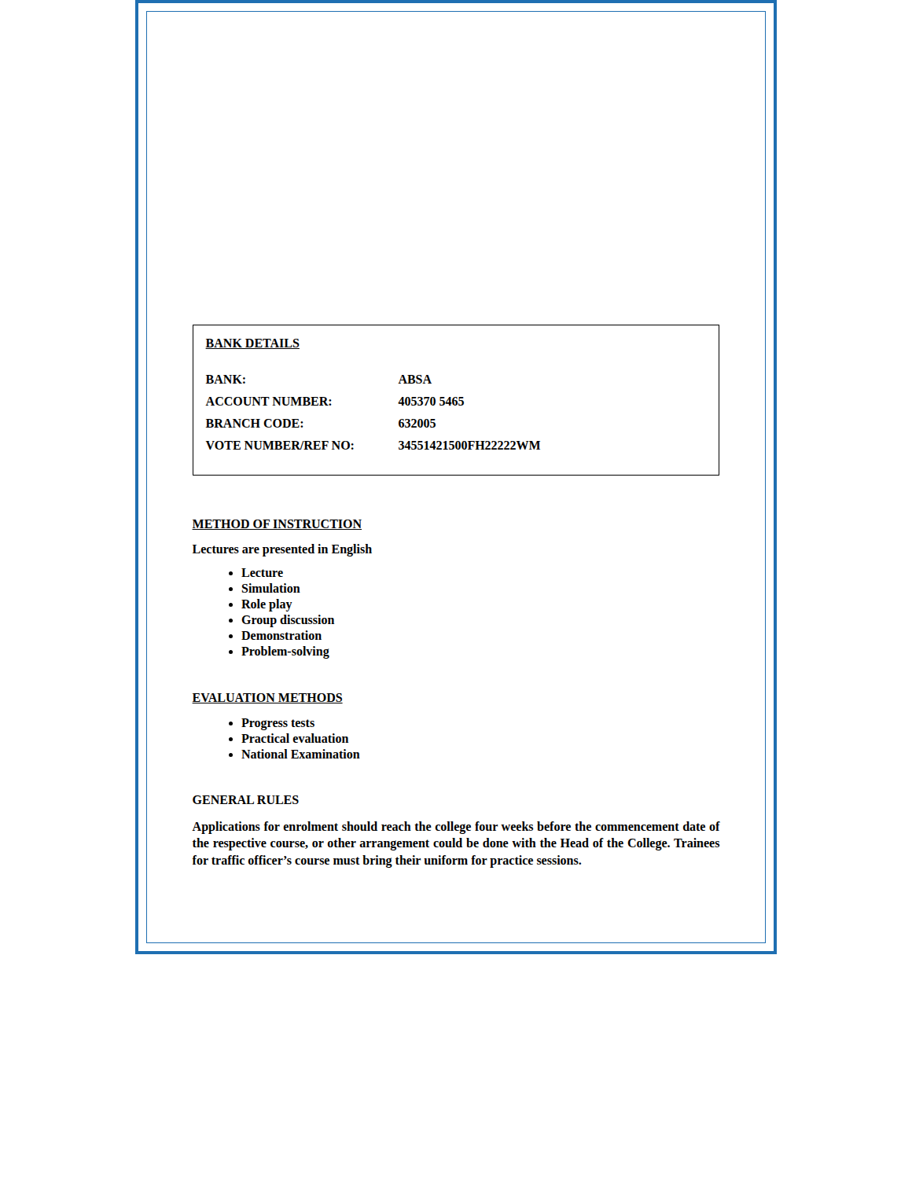BANK DETAILS
| BANK: | ABSA |
| ACCOUNT NUMBER: | 405370 5465 |
| BRANCH CODE: | 632005 |
| VOTE NUMBER/REF NO: | 34551421500FH22222WM |
METHOD OF INSTRUCTION
Lectures are presented in English
Lecture
Simulation
Role play
Group discussion
Demonstration
Problem-solving
EVALUATION METHODS
Progress tests
Practical evaluation
National Examination
GENERAL RULES
Applications for enrolment should reach the college four weeks before the commencement date of the respective course, or other arrangement could be done with the Head of the College. Trainees for traffic officer’s course must bring their uniform for practice sessions.